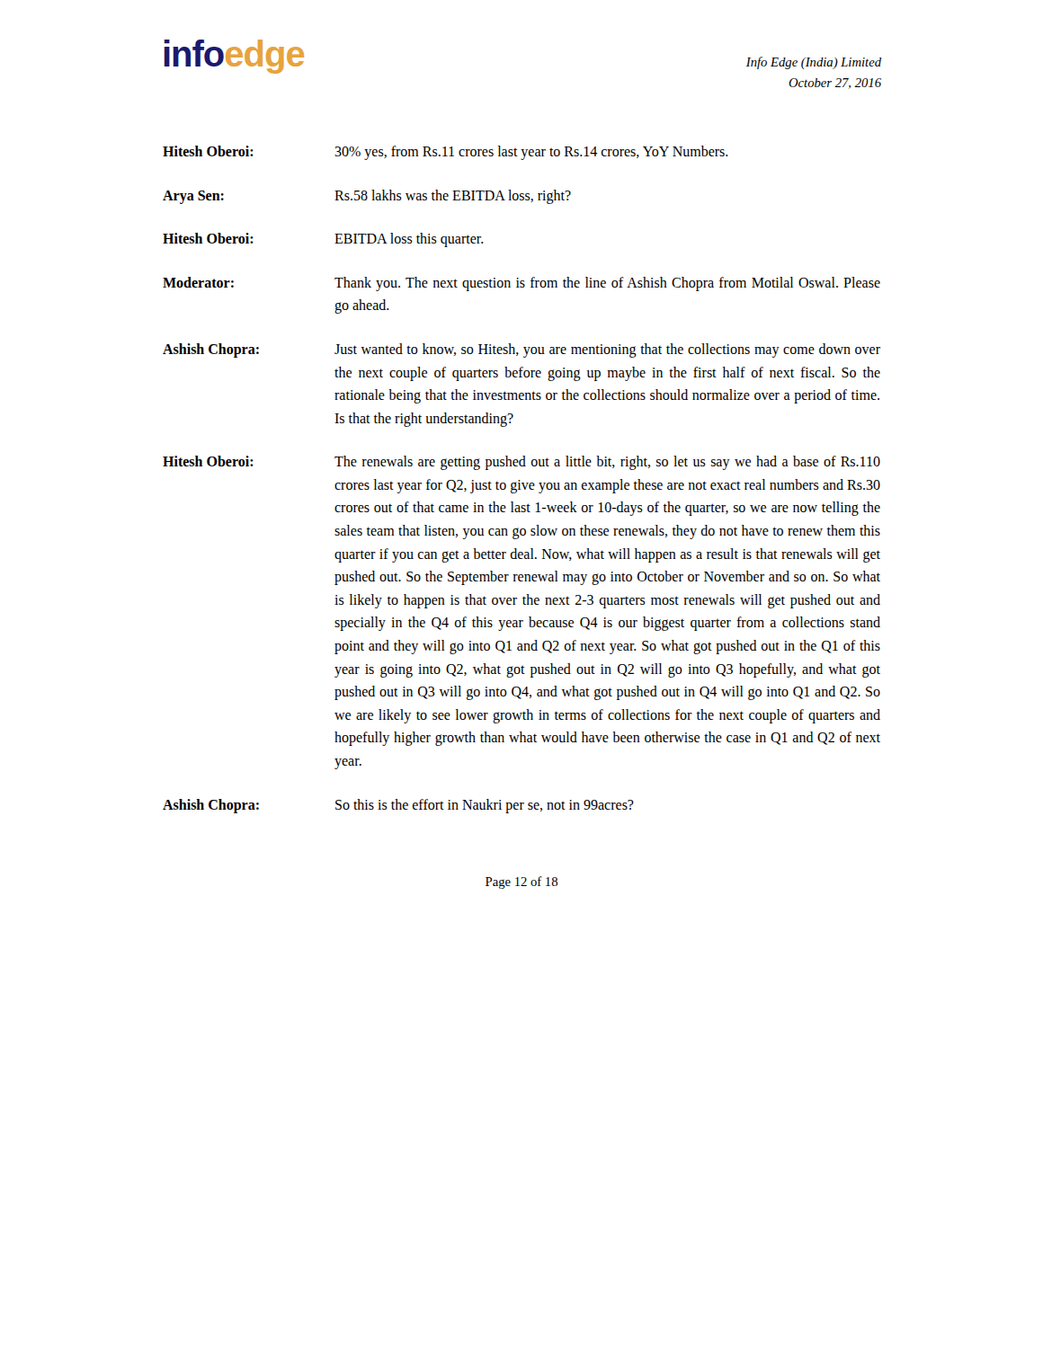info edge
Info Edge (India) Limited
October 27, 2016
| Hitesh Oberoi: | 30% yes, from Rs.11 crores last year to Rs.14 crores, YoY Numbers. |
| Arya Sen: | Rs.58 lakhs was the EBITDA loss, right? |
| Hitesh Oberoi: | EBITDA loss this quarter. |
| Moderator: | Thank you. The next question is from the line of Ashish Chopra from Motilal Oswal. Please go ahead. |
| Ashish Chopra: | Just wanted to know, so Hitesh, you are mentioning that the collections may come down over the next couple of quarters before going up maybe in the first half of next fiscal. So the rationale being that the investments or the collections should normalize over a period of time. Is that the right understanding? |
| Hitesh Oberoi: | The renewals are getting pushed out a little bit, right, so let us say we had a base of Rs.110 crores last year for Q2, just to give you an example these are not exact real numbers and Rs.30 crores out of that came in the last 1-week or 10-days of the quarter, so we are now telling the sales team that listen, you can go slow on these renewals, they do not have to renew them this quarter if you can get a better deal. Now, what will happen as a result is that renewals will get pushed out. So the September renewal may go into October or November and so on. So what is likely to happen is that over the next 2-3 quarters most renewals will get pushed out and specially in the Q4 of this year because Q4 is our biggest quarter from a collections stand point and they will go into Q1 and Q2 of next year. So what got pushed out in the Q1 of this year is going into Q2, what got pushed out in Q2 will go into Q3 hopefully, and what got pushed out in Q3 will go into Q4, and what got pushed out in Q4 will go into Q1 and Q2. So we are likely to see lower growth in terms of collections for the next couple of quarters and hopefully higher growth than what would have been otherwise the case in Q1 and Q2 of next year. |
| Ashish Chopra: | So this is the effort in Naukri per se, not in 99acres? |
Page 12 of 18